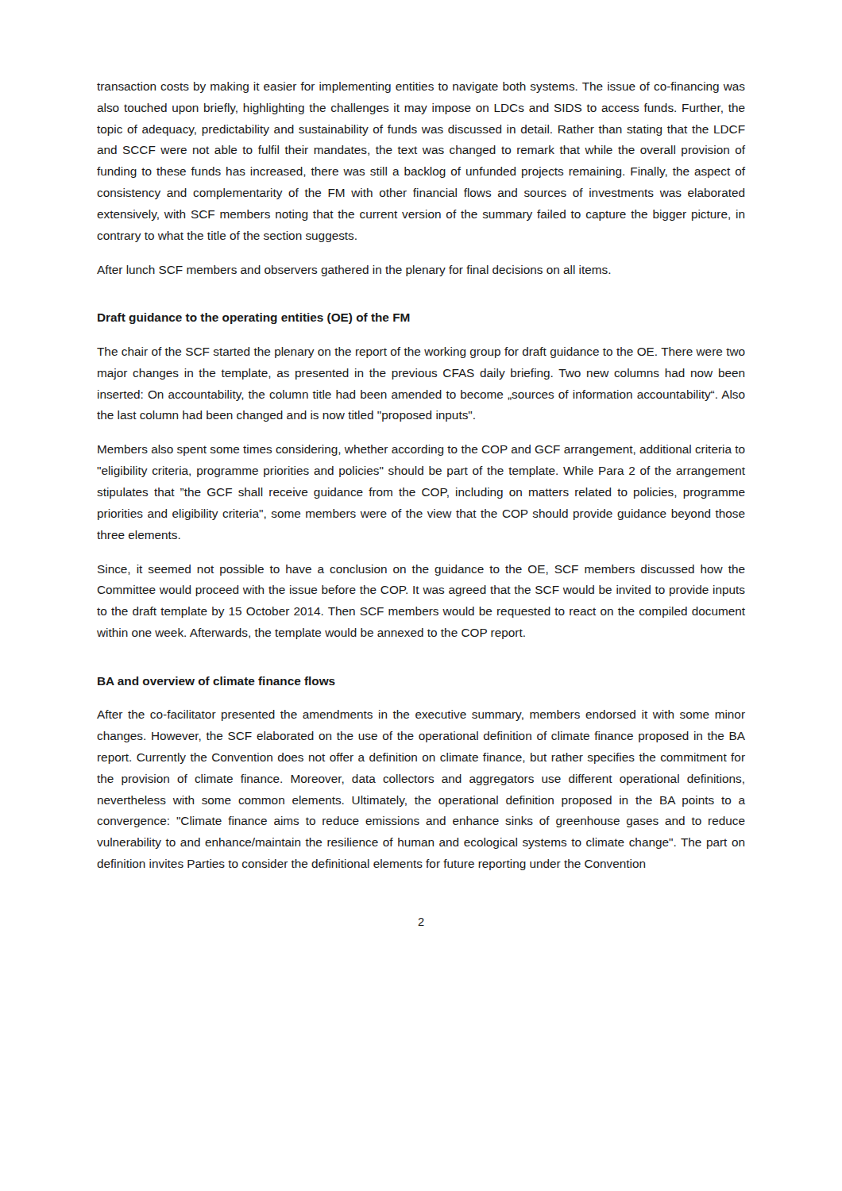transaction costs by making it easier for implementing entities to navigate both systems. The issue of co-financing was also touched upon briefly, highlighting the challenges it may impose on LDCs and SIDS to access funds. Further, the topic of adequacy, predictability and sustainability of funds was discussed in detail. Rather than stating that the LDCF and SCCF were not able to fulfil their mandates, the text was changed to remark that while the overall provision of funding to these funds has increased, there was still a backlog of unfunded projects remaining. Finally, the aspect of consistency and complementarity of the FM with other financial flows and sources of investments was elaborated extensively, with SCF members noting that the current version of the summary failed to capture the bigger picture, in contrary to what the title of the section suggests.
After lunch SCF members and observers gathered in the plenary for final decisions on all items.
Draft guidance to the operating entities (OE) of the FM
The chair of the SCF started the plenary on the report of the working group for draft guidance to the OE. There were two major changes in the template, as presented in the previous CFAS daily briefing. Two new columns had now been inserted: On accountability, the column title had been amended to become „sources of information accountability“. Also the last column had been changed and is now titled "proposed inputs".
Members also spent some times considering, whether according to the COP and GCF arrangement, additional criteria to "eligibility criteria, programme priorities and policies" should be part of the template. While Para 2 of the arrangement stipulates that ”the GCF shall receive guidance from the COP, including on matters related to policies, programme priorities and eligibility criteria", some members were of the view that the COP should provide guidance beyond those three elements.
Since, it seemed not possible to have a conclusion on the guidance to the OE, SCF members discussed how the Committee would proceed with the issue before the COP. It was agreed that the SCF would be invited to provide inputs to the draft template by 15 October 2014. Then SCF members would be requested to react on the compiled document within one week. Afterwards, the template would be annexed to the COP report.
BA and overview of climate finance flows
After the co-facilitator presented the amendments in the executive summary, members endorsed it with some minor changes. However, the SCF elaborated on the use of the operational definition of climate finance proposed in the BA report. Currently the Convention does not offer a definition on climate finance, but rather specifies the commitment for the provision of climate finance. Moreover, data collectors and aggregators use different operational definitions, nevertheless with some common elements. Ultimately, the operational definition proposed in the BA points to a convergence: "Climate finance aims to reduce emissions and enhance sinks of greenhouse gases and to reduce vulnerability to and enhance/maintain the resilience of human and ecological systems to climate change". The part on definition invites Parties to consider the definitional elements for future reporting under the Convention
2